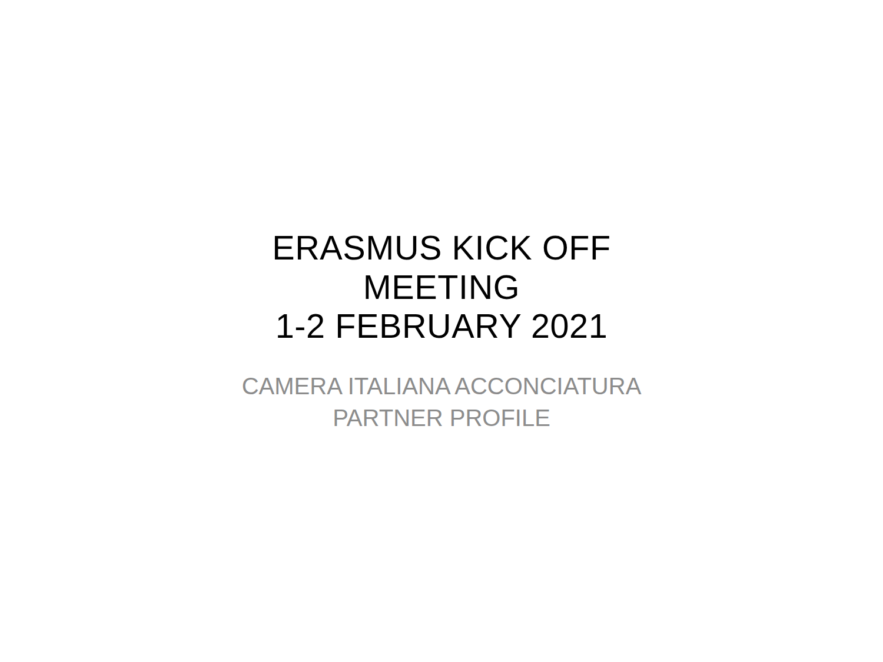ERASMUS KICK OFF MEETING 1-2 FEBRUARY 2021
CAMERA ITALIANA ACCONCIATURA PARTNER PROFILE